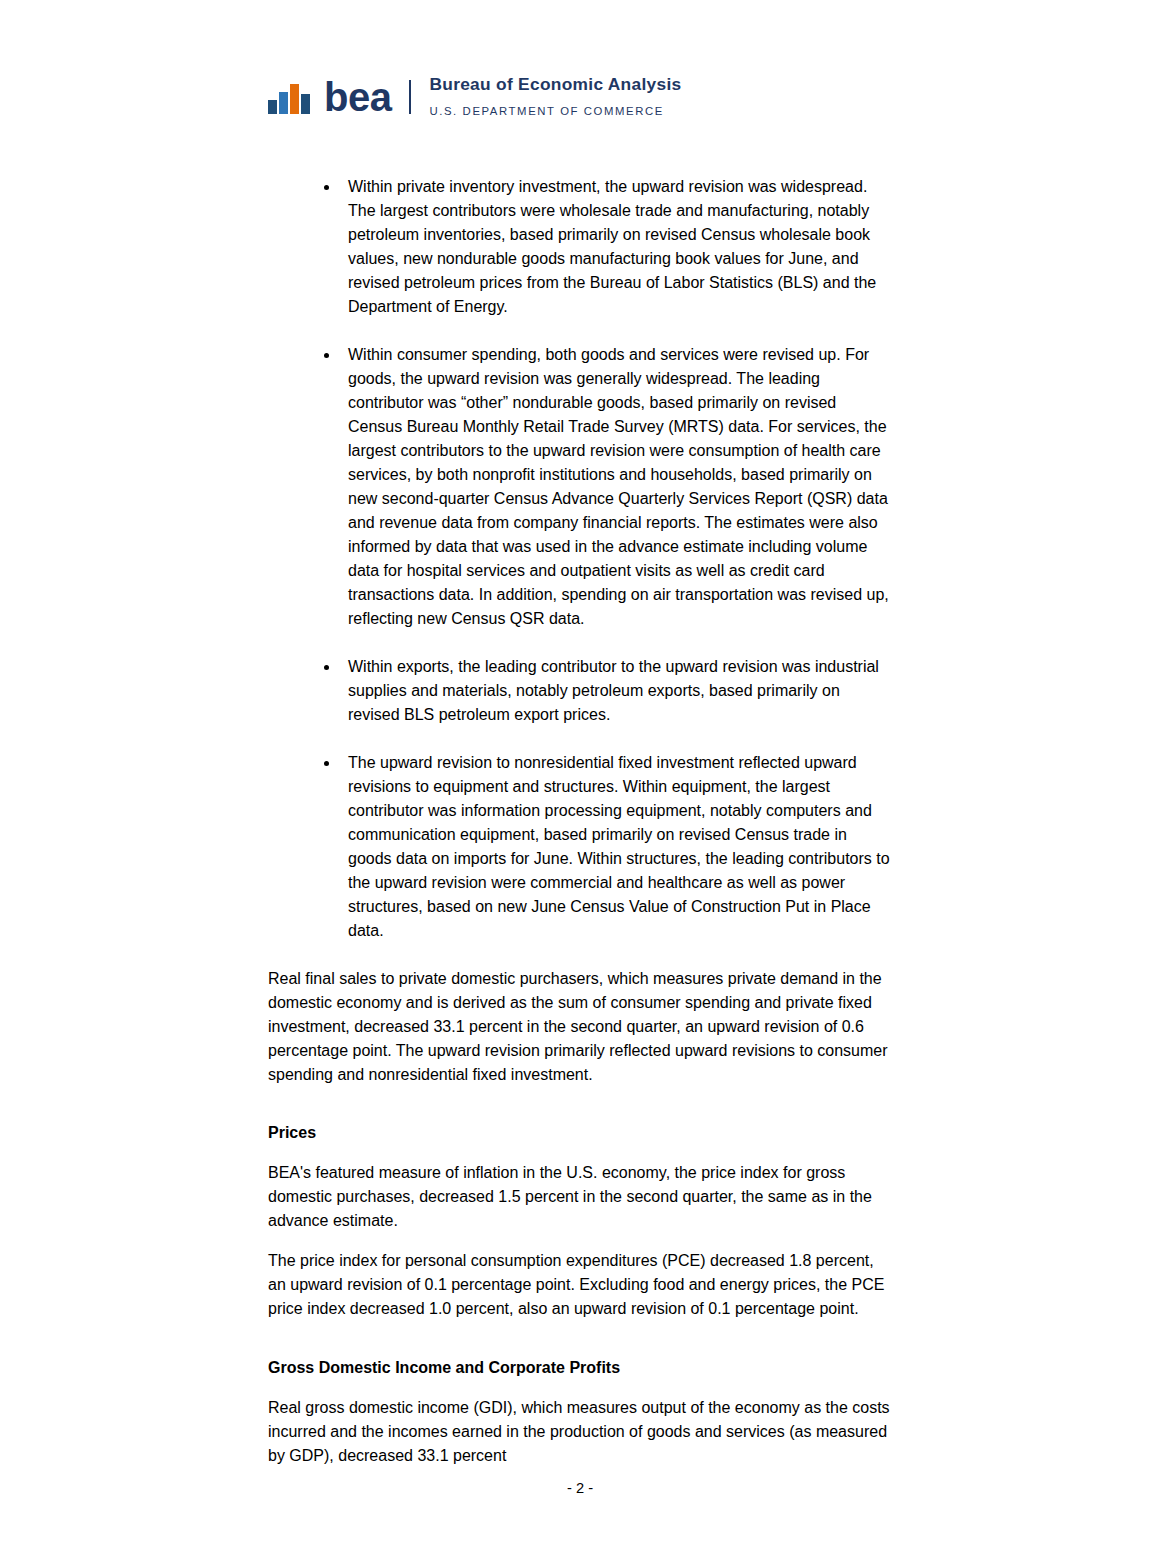bea Bureau of Economic Analysis
U.S. DEPARTMENT OF COMMERCE
Within private inventory investment, the upward revision was widespread. The largest contributors were wholesale trade and manufacturing, notably petroleum inventories, based primarily on revised Census wholesale book values, new nondurable goods manufacturing book values for June, and revised petroleum prices from the Bureau of Labor Statistics (BLS) and the Department of Energy.
Within consumer spending, both goods and services were revised up. For goods, the upward revision was generally widespread. The leading contributor was “other” nondurable goods, based primarily on revised Census Bureau Monthly Retail Trade Survey (MRTS) data. For services, the largest contributors to the upward revision were consumption of health care services, by both nonprofit institutions and households, based primarily on new second-quarter Census Advance Quarterly Services Report (QSR) data and revenue data from company financial reports. The estimates were also informed by data that was used in the advance estimate including volume data for hospital services and outpatient visits as well as credit card transactions data. In addition, spending on air transportation was revised up, reflecting new Census QSR data.
Within exports, the leading contributor to the upward revision was industrial supplies and materials, notably petroleum exports, based primarily on revised BLS petroleum export prices.
The upward revision to nonresidential fixed investment reflected upward revisions to equipment and structures. Within equipment, the largest contributor was information processing equipment, notably computers and communication equipment, based primarily on revised Census trade in goods data on imports for June. Within structures, the leading contributors to the upward revision were commercial and healthcare as well as power structures, based on new June Census Value of Construction Put in Place data.
Real final sales to private domestic purchasers, which measures private demand in the domestic economy and is derived as the sum of consumer spending and private fixed investment, decreased 33.1 percent in the second quarter, an upward revision of 0.6 percentage point. The upward revision primarily reflected upward revisions to consumer spending and nonresidential fixed investment.
Prices
BEA's featured measure of inflation in the U.S. economy, the price index for gross domestic purchases, decreased 1.5 percent in the second quarter, the same as in the advance estimate.
The price index for personal consumption expenditures (PCE) decreased 1.8 percent, an upward revision of 0.1 percentage point. Excluding food and energy prices, the PCE price index decreased 1.0 percent, also an upward revision of 0.1 percentage point.
Gross Domestic Income and Corporate Profits
Real gross domestic income (GDI), which measures output of the economy as the costs incurred and the incomes earned in the production of goods and services (as measured by GDP), decreased 33.1 percent
- 2 -